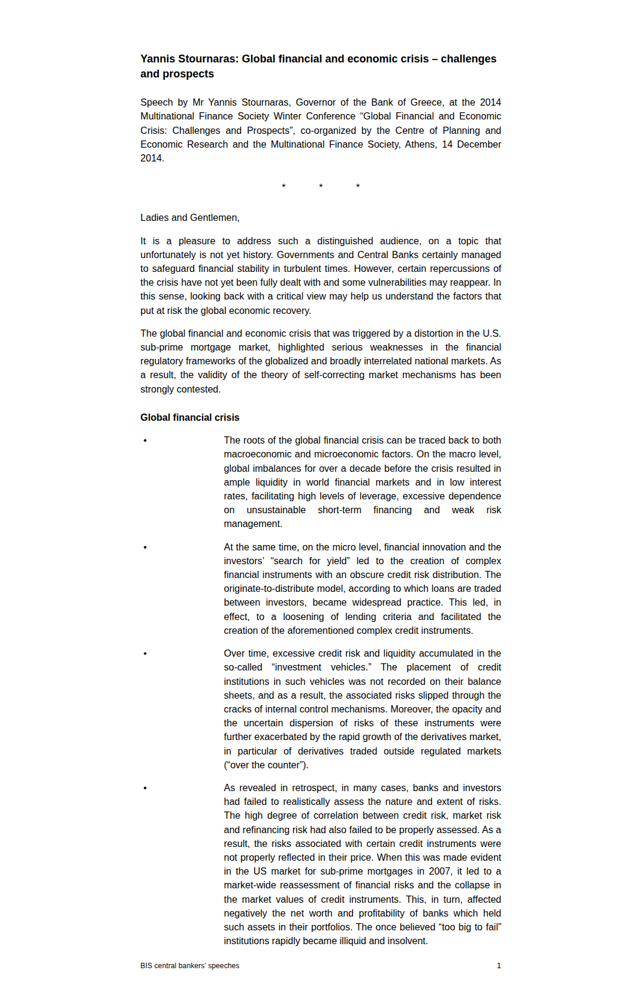Yannis Stournaras: Global financial and economic crisis – challenges and prospects
Speech by Mr Yannis Stournaras, Governor of the Bank of Greece, at the 2014 Multinational Finance Society Winter Conference “Global Financial and Economic Crisis: Challenges and Prospects”, co-organized by the Centre of Planning and Economic Research and the Multinational Finance Society, Athens, 14 December 2014.
* * *
Ladies and Gentlemen,
It is a pleasure to address such a distinguished audience, on a topic that unfortunately is not yet history. Governments and Central Banks certainly managed to safeguard financial stability in turbulent times. However, certain repercussions of the crisis have not yet been fully dealt with and some vulnerabilities may reappear. In this sense, looking back with a critical view may help us understand the factors that put at risk the global economic recovery.
The global financial and economic crisis that was triggered by a distortion in the U.S. sub-prime mortgage market, highlighted serious weaknesses in the financial regulatory frameworks of the globalized and broadly interrelated national markets. As a result, the validity of the theory of self-correcting market mechanisms has been strongly contested.
Global financial crisis
The roots of the global financial crisis can be traced back to both macroeconomic and microeconomic factors. On the macro level, global imbalances for over a decade before the crisis resulted in ample liquidity in world financial markets and in low interest rates, facilitating high levels of leverage, excessive dependence on unsustainable short-term financing and weak risk management.
At the same time, on the micro level, financial innovation and the investors’ “search for yield” led to the creation of complex financial instruments with an obscure credit risk distribution. The originate-to-distribute model, according to which loans are traded between investors, became widespread practice. This led, in effect, to a loosening of lending criteria and facilitated the creation of the aforementioned complex credit instruments.
Over time, excessive credit risk and liquidity accumulated in the so-called “investment vehicles.” The placement of credit institutions in such vehicles was not recorded on their balance sheets, and as a result, the associated risks slipped through the cracks of internal control mechanisms. Moreover, the opacity and the uncertain dispersion of risks of these instruments were further exacerbated by the rapid growth of the derivatives market, in particular of derivatives traded outside regulated markets (“over the counter”).
As revealed in retrospect, in many cases, banks and investors had failed to realistically assess the nature and extent of risks. The high degree of correlation between credit risk, market risk and refinancing risk had also failed to be properly assessed. As a result, the risks associated with certain credit instruments were not properly reflected in their price. When this was made evident in the US market for sub-prime mortgages in 2007, it led to a market-wide reassessment of financial risks and the collapse in the market values of credit instruments. This, in turn, affected negatively the net worth and profitability of banks which held such assets in their portfolios. The once believed “too big to fail” institutions rapidly became illiquid and insolvent.
BIS central bankers’ speeches 1